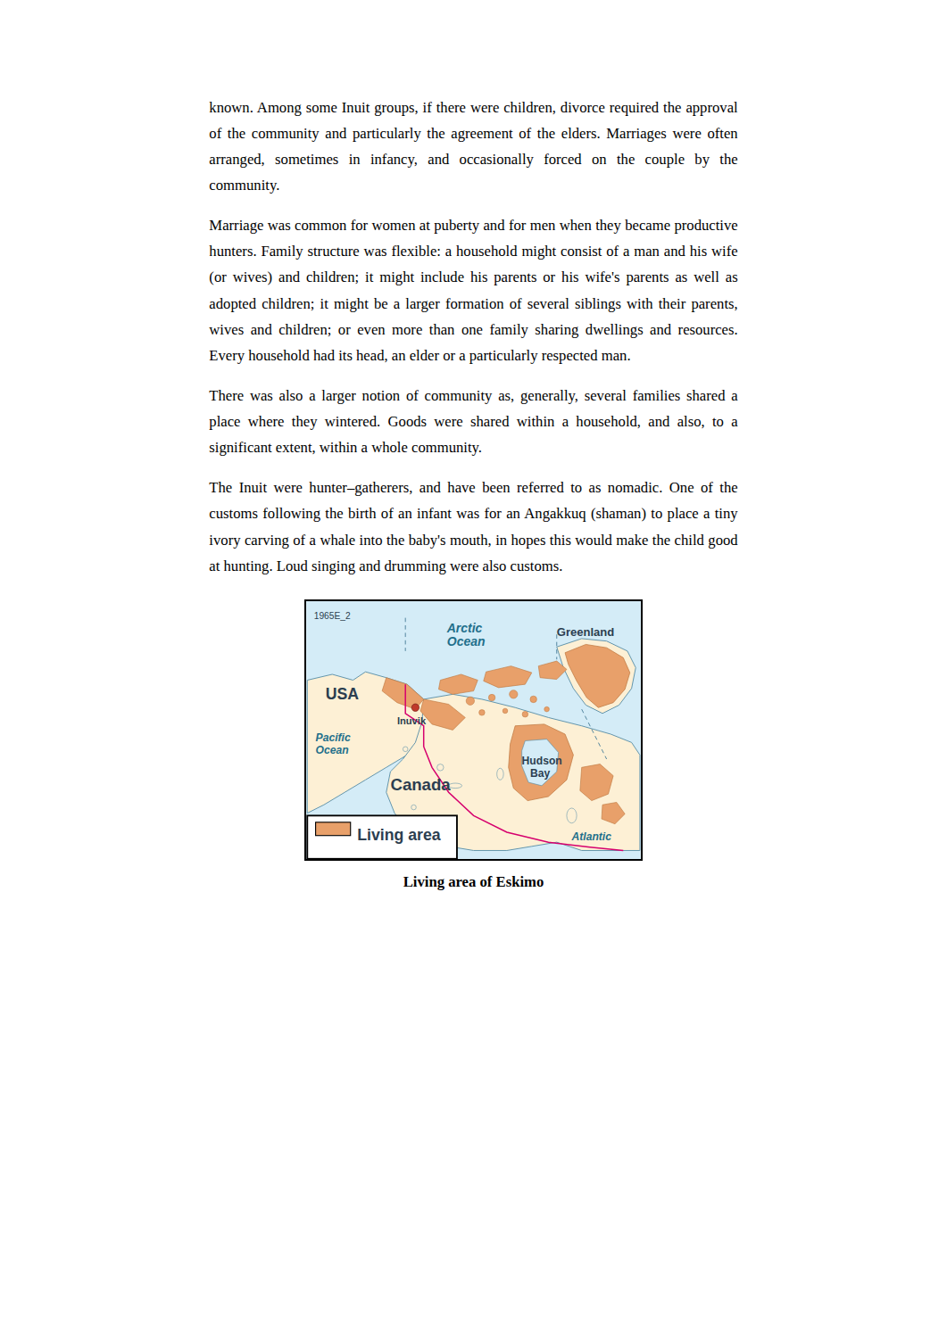known. Among some Inuit groups, if there were children, divorce required the approval of the community and particularly the agreement of the elders. Marriages were often arranged, sometimes in infancy, and occasionally forced on the couple by the community.
Marriage was common for women at puberty and for men when they became productive hunters. Family structure was flexible: a household might consist of a man and his wife (or wives) and children; it might include his parents or his wife's parents as well as adopted children; it might be a larger formation of several siblings with their parents, wives and children; or even more than one family sharing dwellings and resources. Every household had its head, an elder or a particularly respected man.
There was also a larger notion of community as, generally, several families shared a place where they wintered. Goods were shared within a household, and also, to a significant extent, within a whole community.
The Inuit were hunter–gatherers, and have been referred to as nomadic. One of the customs following the birth of an infant was for an Angakkuq (shaman) to place a tiny ivory carving of a whale into the baby's mouth, in hopes this would make the child good at hunting. Loud singing and drumming were also customs.
1965E_2 Arctic Ocean USA Inuvik Greenland Pacific Ocean Hudson Bay Canada Atlantic Living area
Living area of Eskimo